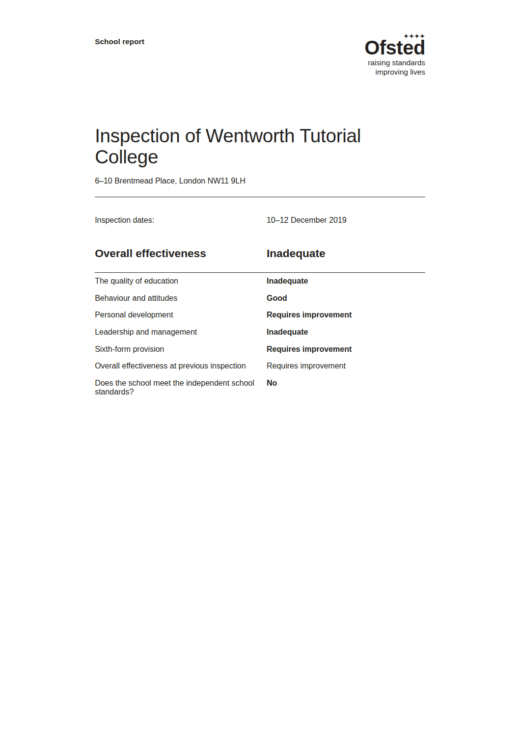School report
✦✦✦✦
Ofsted
raising standards
improving lives
Inspection of Wentworth Tutorial
College
6–10 Brentmead Place, London NW11 9LH
| Inspection dates: | 10–12 December 2019 |
| Overall effectiveness | Inadequate |
| The quality of education | Inadequate |
| Behaviour and attitudes | Good |
| Personal development | Requires improvement |
| Leadership and management | Inadequate |
| Sixth-form provision | Requires improvement |
| Overall effectiveness at previous inspection | Requires improvement |
| Does the school meet the independent school standards? | No |